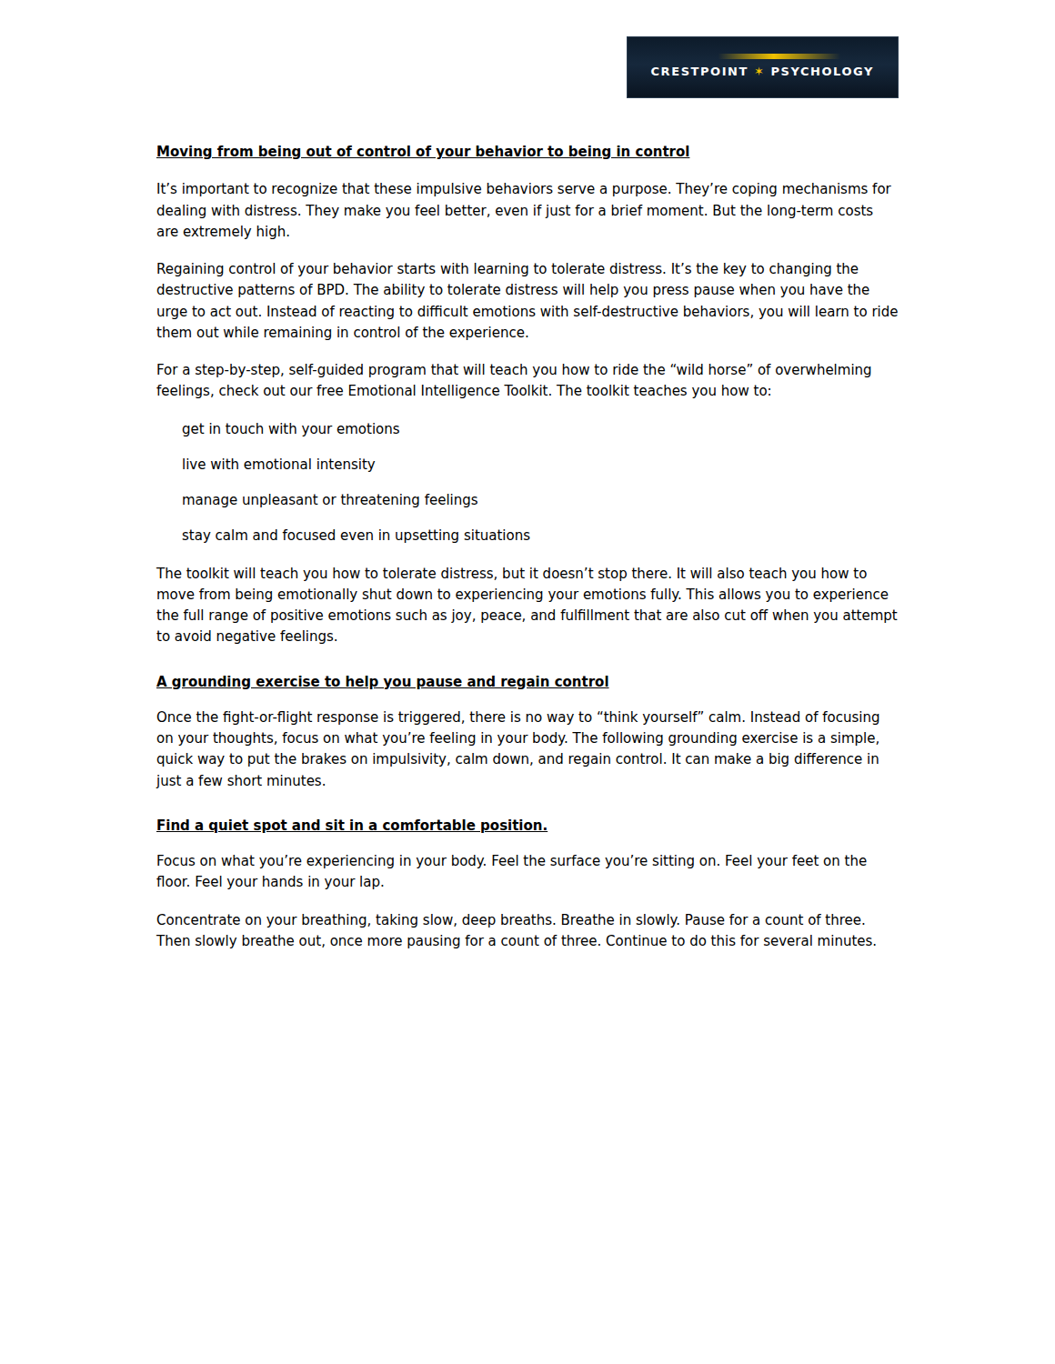CRESTPOINT✶PSYCHOLOGY
Moving from being out of control of your behavior to being in control
It’s important to recognize that these impulsive behaviors serve a purpose. They’re coping mechanisms for dealing with distress. They make you feel better, even if just for a brief moment. But the long-term costs are extremely high.
Regaining control of your behavior starts with learning to tolerate distress. It’s the key to changing the destructive patterns of BPD. The ability to tolerate distress will help you press pause when you have the urge to act out. Instead of reacting to difficult emotions with self-destructive behaviors, you will learn to ride them out while remaining in control of the experience.
For a step-by-step, self-guided program that will teach you how to ride the “wild horse” of overwhelming feelings, check out our free Emotional Intelligence Toolkit. The toolkit teaches you how to:
get in touch with your emotions
live with emotional intensity
manage unpleasant or threatening feelings
stay calm and focused even in upsetting situations
The toolkit will teach you how to tolerate distress, but it doesn’t stop there. It will also teach you how to move from being emotionally shut down to experiencing your emotions fully. This allows you to experience the full range of positive emotions such as joy, peace, and fulfillment that are also cut off when you attempt to avoid negative feelings.
A grounding exercise to help you pause and regain control
Once the fight-or-flight response is triggered, there is no way to “think yourself” calm. Instead of focusing on your thoughts, focus on what you’re feeling in your body. The following grounding exercise is a simple, quick way to put the brakes on impulsivity, calm down, and regain control. It can make a big difference in just a few short minutes.
Find a quiet spot and sit in a comfortable position.
Focus on what you’re experiencing in your body. Feel the surface you’re sitting on. Feel your feet on the floor. Feel your hands in your lap.
Concentrate on your breathing, taking slow, deep breaths. Breathe in slowly. Pause for a count of three. Then slowly breathe out, once more pausing for a count of three. Continue to do this for several minutes.